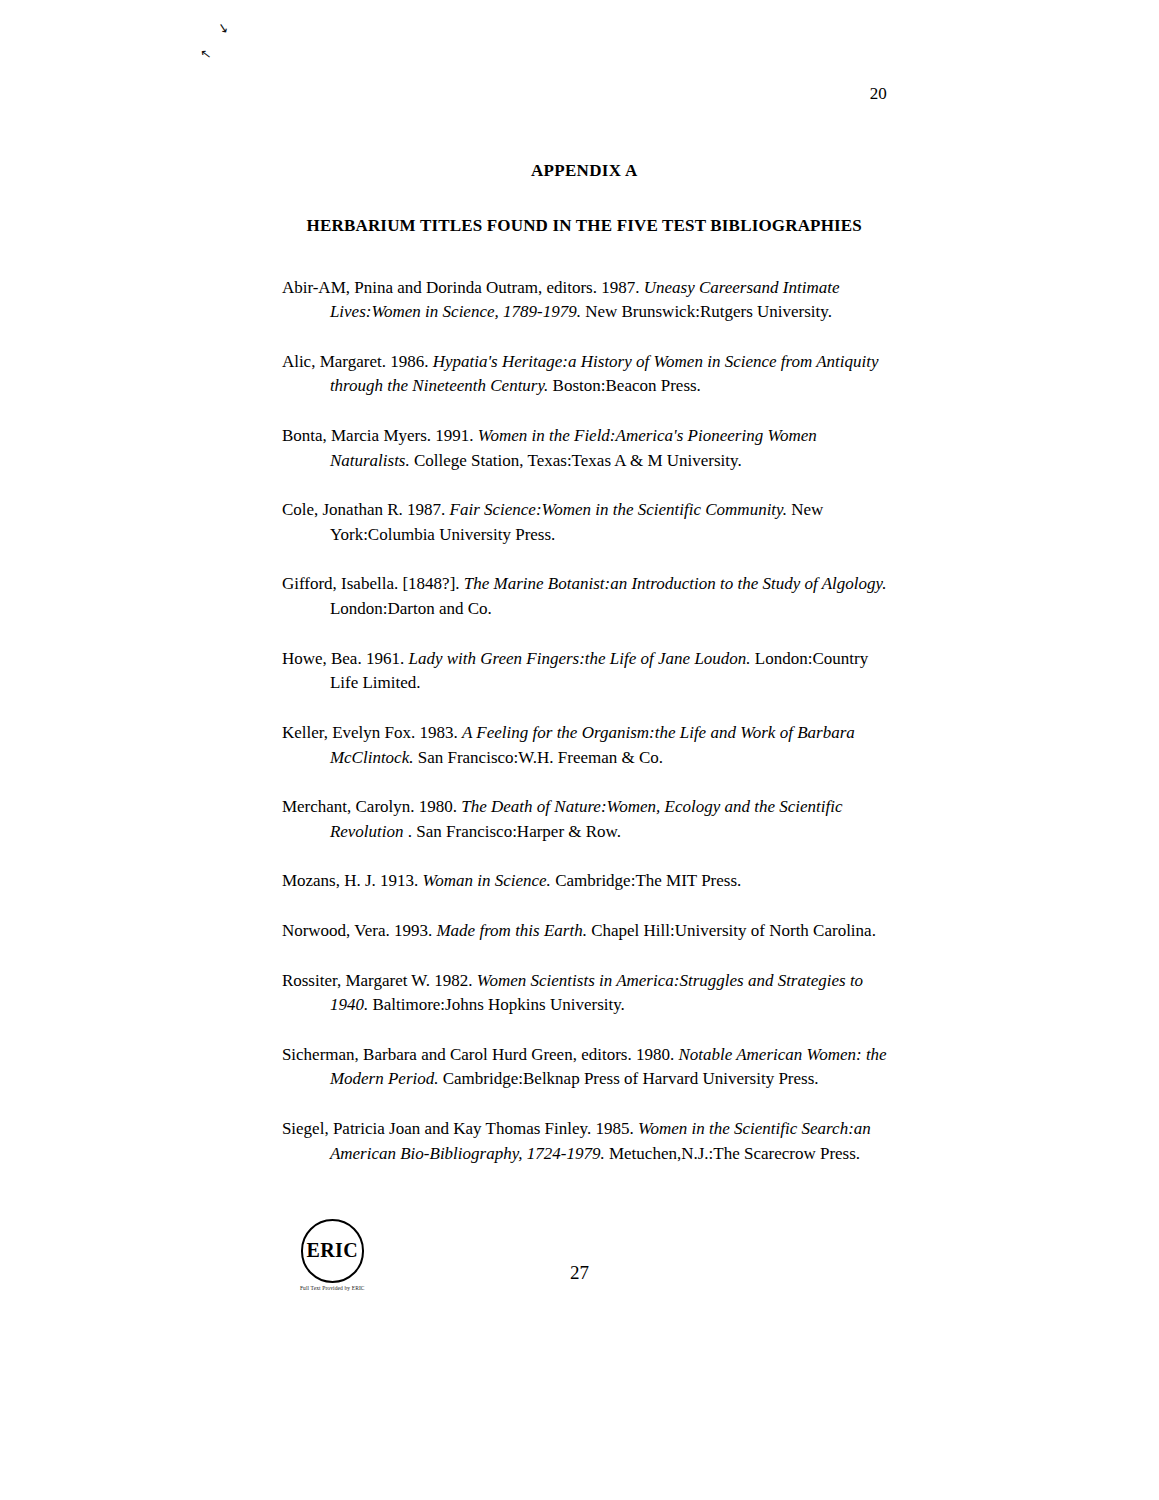↘ ↖
20
APPENDIX A
HERBARIUM TITLES FOUND IN THE FIVE TEST BIBLIOGRAPHIES
Abir-AM, Pnina and Dorinda Outram, editors. 1987. Uneasy Careersand Intimate Lives:Women in Science, 1789-1979. New Brunswick:Rutgers University.
Alic, Margaret. 1986. Hypatia's Heritage:a History of Women in Science from Antiquity through the Nineteenth Century. Boston:Beacon Press.
Bonta, Marcia Myers. 1991. Women in the Field:America's Pioneering Women Naturalists. College Station, Texas:Texas A & M University.
Cole, Jonathan R. 1987. Fair Science:Women in the Scientific Community. New York:Columbia University Press.
Gifford, Isabella. [1848?]. The Marine Botanist:an Introduction to the Study of Algology. London:Darton and Co.
Howe, Bea. 1961. Lady with Green Fingers:the Life of Jane Loudon. London:Country Life Limited.
Keller, Evelyn Fox. 1983. A Feeling for the Organism:the Life and Work of Barbara McClintock. San Francisco:W.H. Freeman & Co.
Merchant, Carolyn. 1980. The Death of Nature:Women, Ecology and the Scientific Revolution . San Francisco:Harper & Row.
Mozans, H. J. 1913. Woman in Science. Cambridge:The MIT Press.
Norwood, Vera. 1993. Made from this Earth. Chapel Hill:University of North Carolina.
Rossiter, Margaret W. 1982. Women Scientists in America:Struggles and Strategies to 1940. Baltimore:Johns Hopkins University.
Sicherman, Barbara and Carol Hurd Green, editors. 1980. Notable American Women: the Modern Period. Cambridge:Belknap Press of Harvard University Press.
Siegel, Patricia Joan and Kay Thomas Finley. 1985. Women in the Scientific Search:an American Bio-Bibliography, 1724-1979. Metuchen,N.J.:The Scarecrow Press.
ERIC
Full Text Provided by ERIC
27